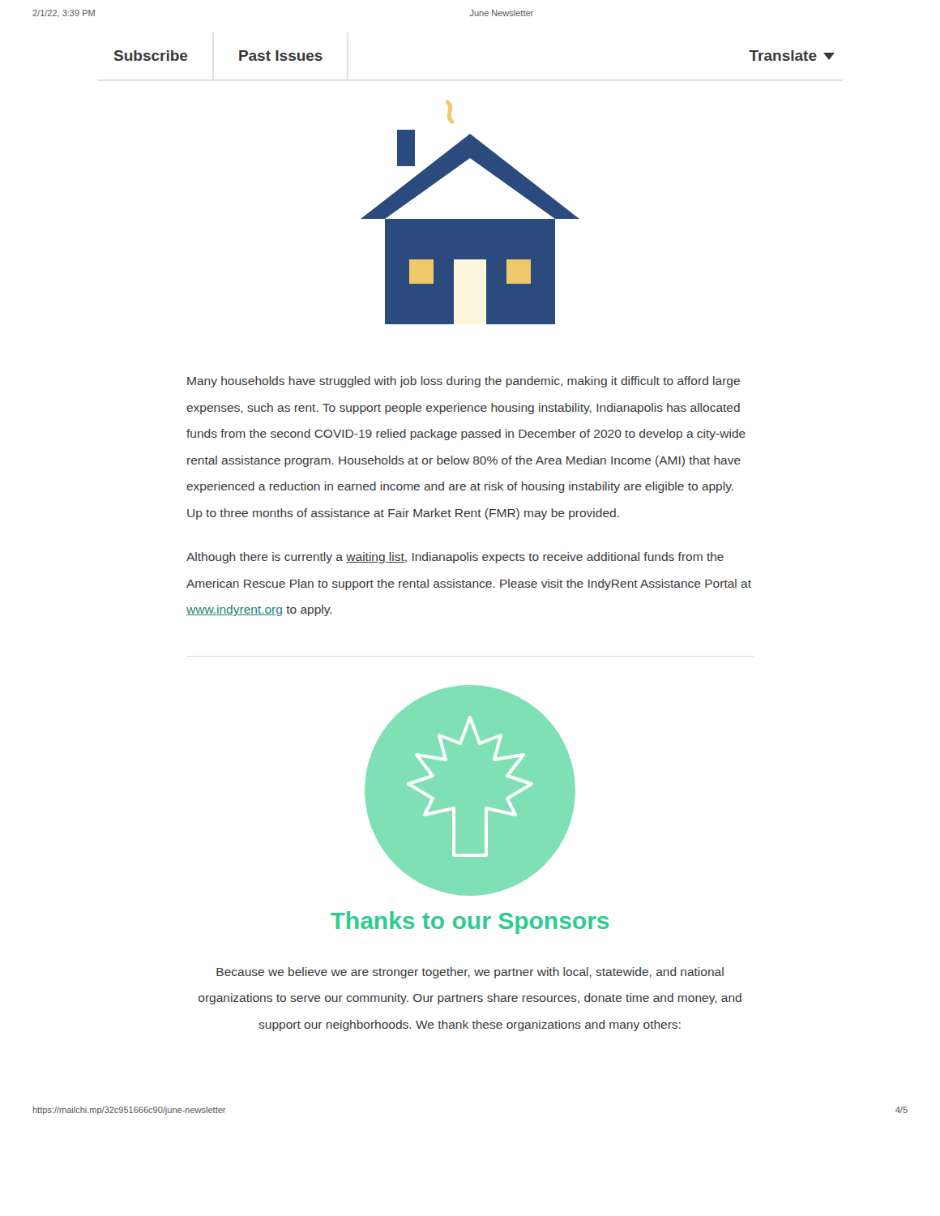2/1/22, 3:39 PM
June Newsletter
Subscribe
Past Issues
Translate
Many households have struggled with job loss during the pandemic, making it difficult to afford large expenses, such as rent. To support people experience housing instability, Indianapolis has allocated funds from the second COVID-19 relied package passed in December of 2020 to develop a city-wide rental assistance program. Households at or below 80% of the Area Median Income (AMI) that have experienced a reduction in earned income and are at risk of housing instability are eligible to apply. Up to three months of assistance at Fair Market Rent (FMR) may be provided.
Although there is currently a waiting list, Indianapolis expects to receive additional funds from the American Rescue Plan to support the rental assistance. Please visit the IndyRent Assistance Portal at www.indyrent.org to apply.
Thanks to our Sponsors
Because we believe we are stronger together, we partner with local, statewide, and national organizations to serve our community. Our partners share resources, donate time and money, and support our neighborhoods. We thank these organizations and many others:
https://mailchi.mp/32c951666c90/june-newsletter
4/5